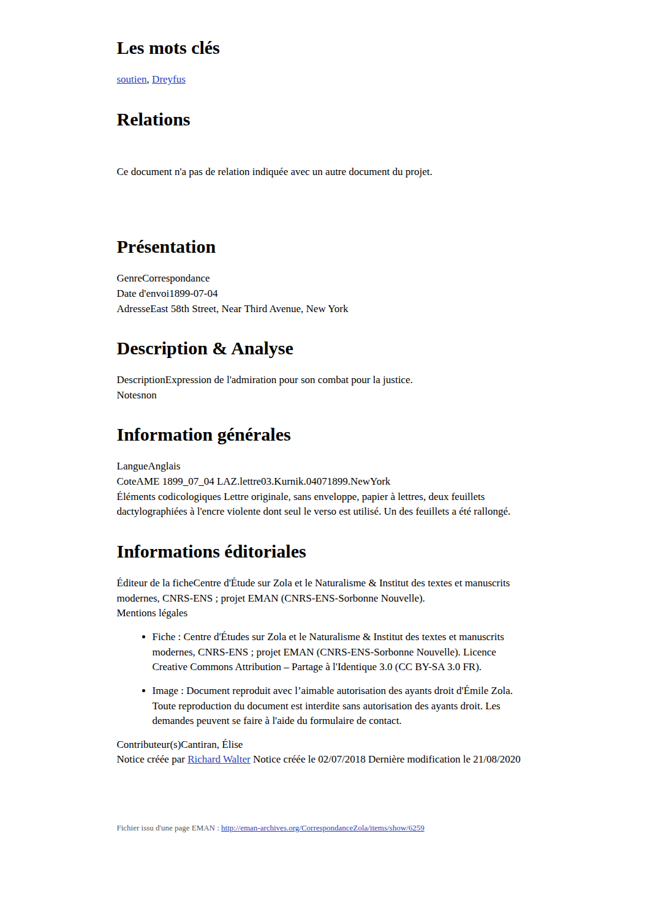Les mots clés
soutien, Dreyfus
Relations
Ce document n'a pas de relation indiquée avec un autre document du projet.
Présentation
GenreCorrespondance
Date d'envoi1899-07-04
AdresseEast 58th Street, Near Third Avenue, New York
Description & Analyse
DescriptionExpression de l'admiration pour son combat pour la justice.
Notesnon
Information générales
LangueAnglais
CoteAME 1899_07_04 LAZ.lettre03.Kurnik.04071899.NewYork
Éléments codicologiques Lettre originale, sans enveloppe, papier à lettres, deux feuillets dactylographiées à l'encre violente dont seul le verso est utilisé. Un des feuillets a été rallongé.
Informations éditoriales
Éditeur de la ficheCentre d'Étude sur Zola et le Naturalisme & Institut des textes et manuscrits modernes, CNRS-ENS ; projet EMAN (CNRS-ENS-Sorbonne Nouvelle).
Mentions légales
Fiche : Centre d'Études sur Zola et le Naturalisme & Institut des textes et manuscrits modernes, CNRS-ENS ; projet EMAN (CNRS-ENS-Sorbonne Nouvelle). Licence Creative Commons Attribution – Partage à l'Identique 3.0 (CC BY-SA 3.0 FR).
Image : Document reproduit avec l’aimable autorisation des ayants droit d'Émile Zola. Toute reproduction du document est interdite sans autorisation des ayants droit. Les demandes peuvent se faire à l'aide du formulaire de contact.
Contributeur(s)Cantiran, Élise
Notice créée par Richard Walter Notice créée le 02/07/2018 Dernière modification le 21/08/2020
Fichier issu d'une page EMAN : http://eman-archives.org/CorrespondanceZola/items/show/6259